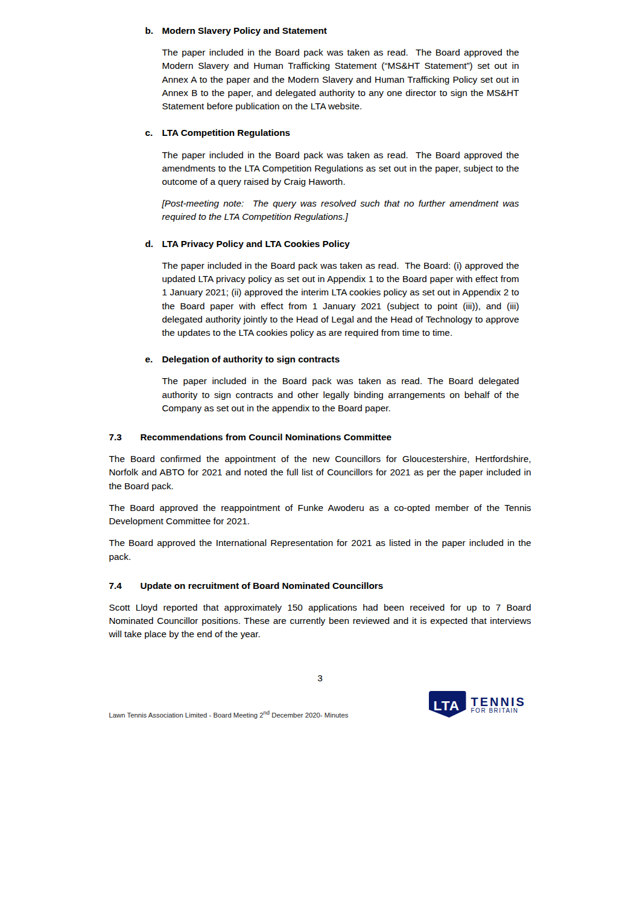b. Modern Slavery Policy and Statement
The paper included in the Board pack was taken as read. The Board approved the Modern Slavery and Human Trafficking Statement (“MS&HT Statement”) set out in Annex A to the paper and the Modern Slavery and Human Trafficking Policy set out in Annex B to the paper, and delegated authority to any one director to sign the MS&HT Statement before publication on the LTA website.
c. LTA Competition Regulations
The paper included in the Board pack was taken as read. The Board approved the amendments to the LTA Competition Regulations as set out in the paper, subject to the outcome of a query raised by Craig Haworth.
[Post-meeting note: The query was resolved such that no further amendment was required to the LTA Competition Regulations.]
d. LTA Privacy Policy and LTA Cookies Policy
The paper included in the Board pack was taken as read. The Board: (i) approved the updated LTA privacy policy as set out in Appendix 1 to the Board paper with effect from 1 January 2021; (ii) approved the interim LTA cookies policy as set out in Appendix 2 to the Board paper with effect from 1 January 2021 (subject to point (iii)), and (iii) delegated authority jointly to the Head of Legal and the Head of Technology to approve the updates to the LTA cookies policy as are required from time to time.
e. Delegation of authority to sign contracts
The paper included in the Board pack was taken as read. The Board delegated authority to sign contracts and other legally binding arrangements on behalf of the Company as set out in the appendix to the Board paper.
7.3 Recommendations from Council Nominations Committee
The Board confirmed the appointment of the new Councillors for Gloucestershire, Hertfordshire, Norfolk and ABTO for 2021 and noted the full list of Councillors for 2021 as per the paper included in the Board pack.
The Board approved the reappointment of Funke Awoderu as a co-opted member of the Tennis Development Committee for 2021.
The Board approved the International Representation for 2021 as listed in the paper included in the pack.
7.4 Update on recruitment of Board Nominated Councillors
Scott Lloyd reported that approximately 150 applications had been received for up to 7 Board Nominated Councillor positions. These are currently been reviewed and it is expected that interviews will take place by the end of the year.
3
Lawn Tennis Association Limited - Board Meeting 2nd December 2020- Minutes
LTA
TENNIS
FOR BRITAIN